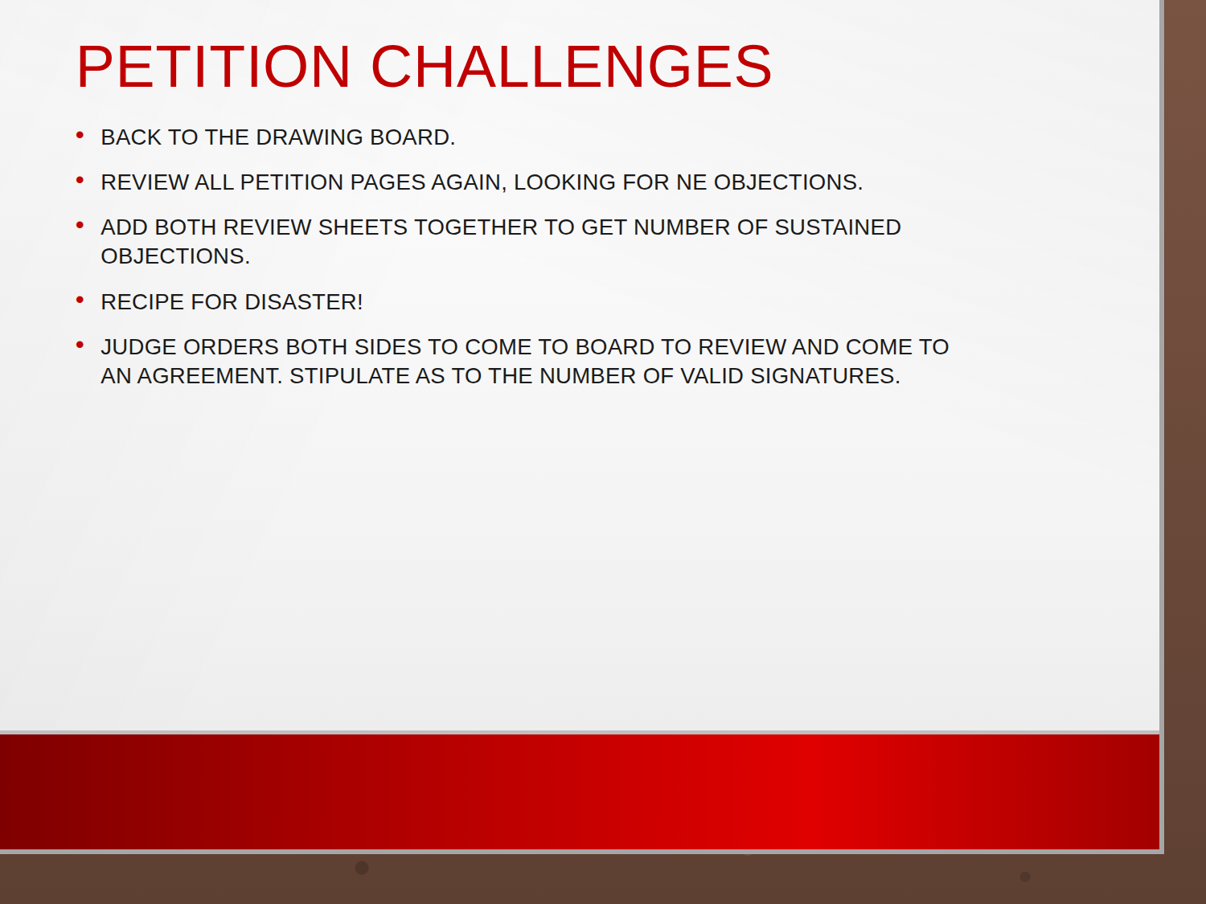Petition Challenges
Back to the drawing board.
Review all petition pages again, looking for ne objections.
Add both review sheets together to get number of sustained objections.
Recipe for disaster!
Judge orders both sides to come to board to review and come to an agreement. Stipulate as to the number of valid signatures.